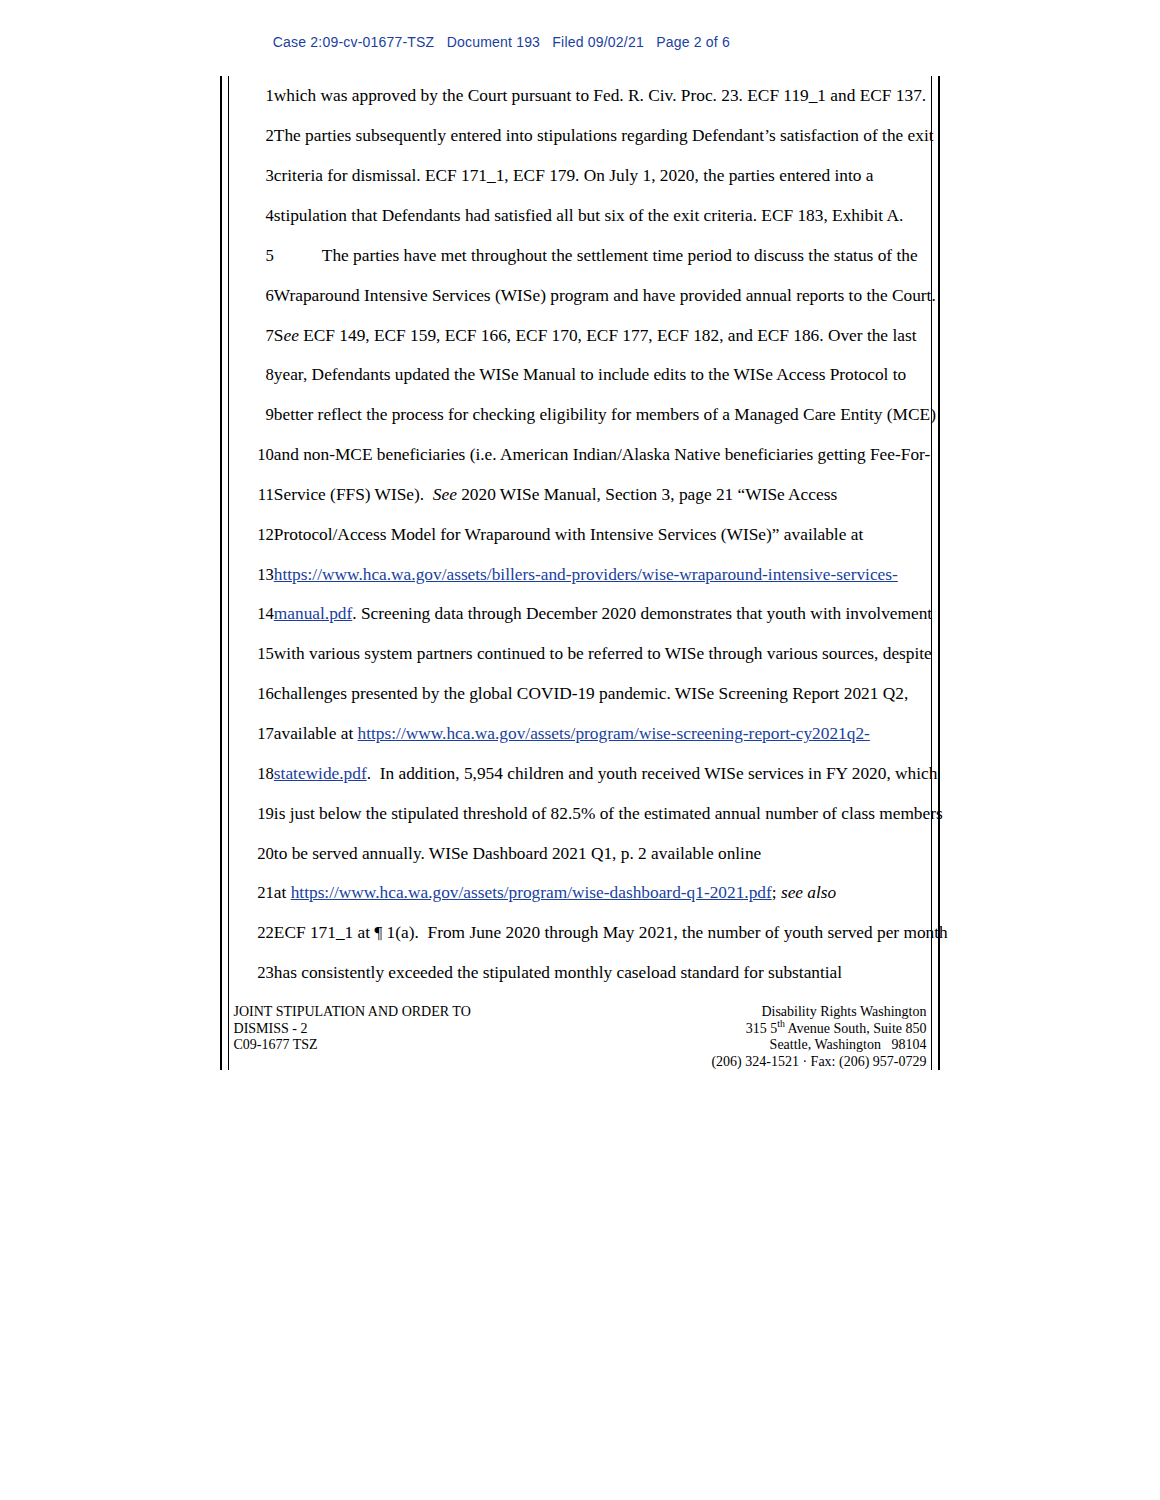Case 2:09-cv-01677-TSZ Document 193 Filed 09/02/21 Page 2 of 6
| 1 | which was approved by the Court pursuant to Fed. R. Civ. Proc. 23. ECF 119_1 and ECF 137. |
| 2 | The parties subsequently entered into stipulations regarding Defendant’s satisfaction of the exit |
| 3 | criteria for dismissal. ECF 171_1, ECF 179. On July 1, 2020, the parties entered into a |
| 4 | stipulation that Defendants had satisfied all but six of the exit criteria. ECF 183, Exhibit A. |
| 5 | The parties have met throughout the settlement time period to discuss the status of the |
| 6 | Wraparound Intensive Services (WISe) program and have provided annual reports to the Court. |
| 7 | S ee ECF 149, ECF 159, ECF 166, ECF 170, ECF 177, ECF 182, and ECF 186. Over the last |
| 8 | year, Defendants updated the WISe Manual to include edits to the WISe Access Protocol to |
| 9 | better reflect the process for checking eligibility for members of a Managed Care Entity (MCE) |
| 10 | and non-MCE beneficiaries (i.e. American Indian/Alaska Native beneficiaries getting Fee-For- |
| 11 | Service (FFS) WISe). See 2020 WISe Manual, Section 3, page 21 “WISe Access |
| 12 | Protocol/Access Model for Wraparound with Intensive Services (WISe)” available at |
| 13 | https://www.hca.wa.gov/assets/billers-and-providers/wise-wraparound-intensive-services- |
| 14 | manual.pdf . Screening data through December 2020 demonstrates that youth with involvement |
| 15 | with various system partners continued to be referred to WISe through various sources, despite |
| 16 | challenges presented by the global COVID-19 pandemic. WISe Screening Report 2021 Q2, |
| 17 | available at https://www.hca.wa.gov/assets/program/wise-screening-report-cy2021q2- |
| 18 | statewide.pdf . In addition, 5,954 children and youth received WISe services in FY 2020, which |
| 19 | is just below the stipulated threshold of 82.5% of the estimated annual number of class members |
| 20 | to be served annually. WISe Dashboard 2021 Q1, p. 2 available online |
| 21 | at https://www.hca.wa.gov/assets/program/wise-dashboard-q1-2021.pdf ; see also |
| 22 | ECF 171_1 at ¶ 1(a). From June 2020 through May 2021, the number of youth served per month |
| 23 | has consistently exceeded the stipulated monthly caseload standard for substantial |
JOINT STIPULATION AND ORDER TO DISMISS - 2 C09-1677 TSZ
Disability Rights Washington 315 5th Avenue South, Suite 850 Seattle, Washington 98104 (206) 324-1521 · Fax: (206) 957-0729